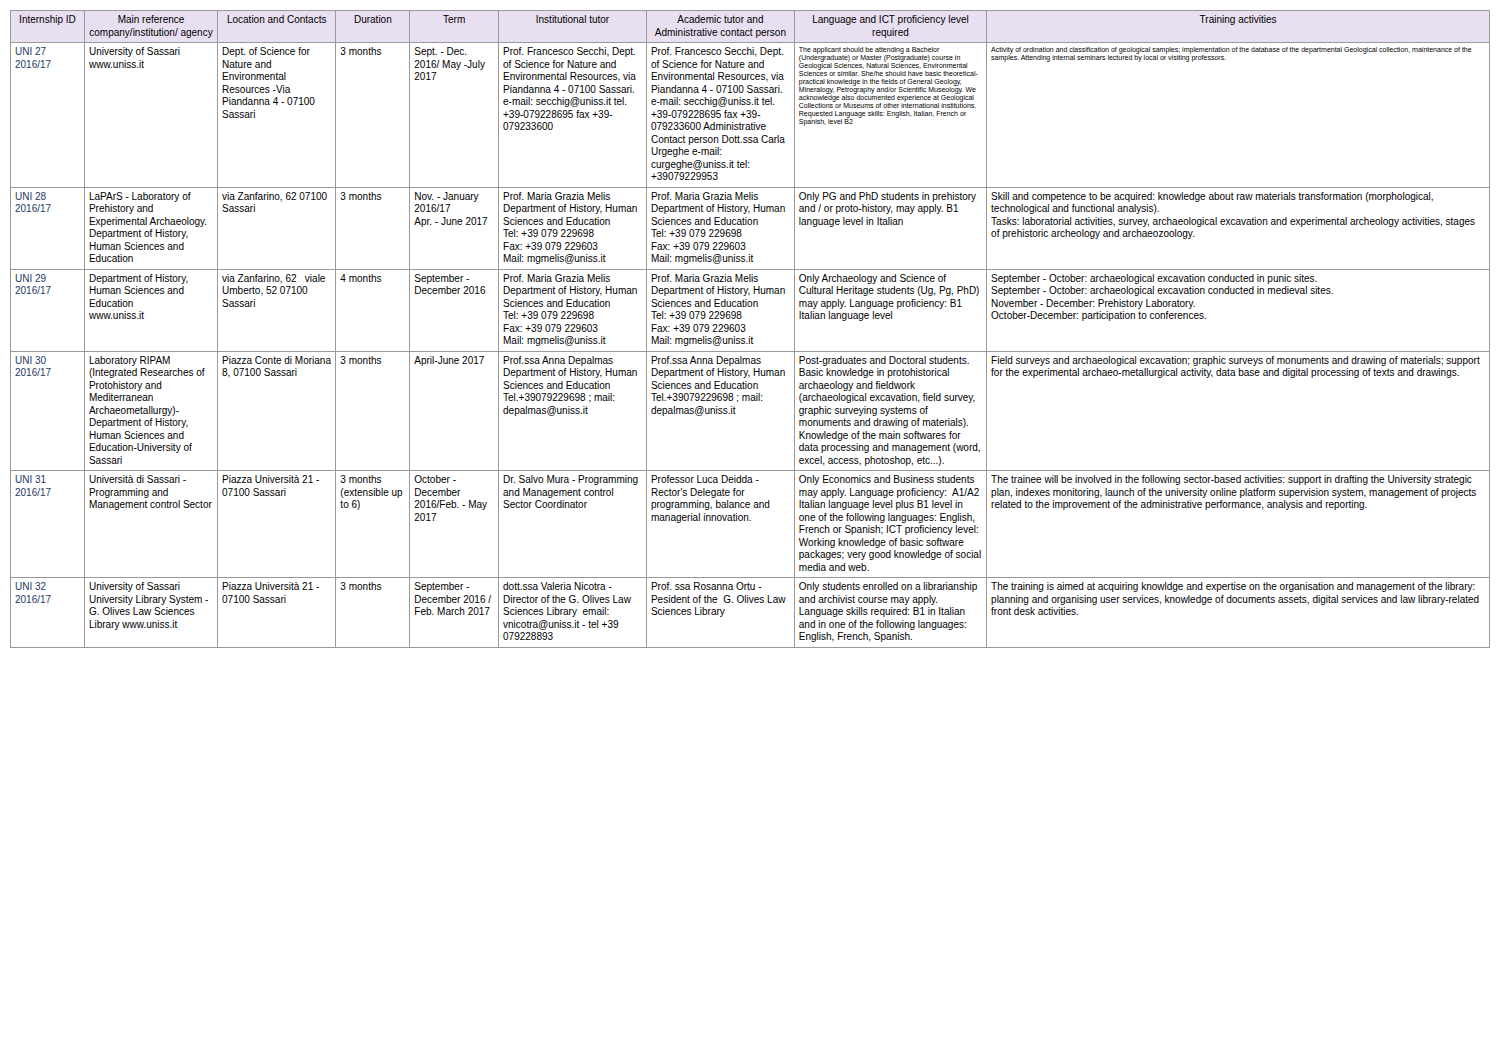| Internship ID | Main reference company/institution/ agency | Location and Contacts | Duration | Term | Institutional tutor | Academic tutor and Administrative contact person | Language and ICT proficiency level required | Training activities |
| --- | --- | --- | --- | --- | --- | --- | --- | --- |
| UNI 27 2016/17 | University of Sassari www.uniss.it | Dept. of Science for Nature and Environmental Resources -Via Piandanna 4 - 07100 Sassari | 3 months | Sept. - Dec. 2016/ May -July 2017 | Prof. Francesco Secchi, Dept. of Science for Nature and Environmental Resources, via Piandanna 4 - 07100 Sassari. e-mail: secchig@uniss.it tel. +39-079228695 fax +39-079233600 | Prof. Francesco Secchi, Dept. of Science for Nature and Environmental Resources, via Piandanna 4 - 07100 Sassari. e-mail: secchig@uniss.it tel. +39-079228695 fax +39-079233600 Administrative Contact person Dott.ssa Carla Urgeghe e-mail: curgeghe@uniss.it tel: +39079229953 | The applicant should be attending a Bachelor (Undergraduate) or Master (Postgraduate) course in Geological Sciences, Natural Sciences, Environmental Sciences or similar. She/he should have basic theoretical-practical knowledge in the fields of General Geology, Mineralogy, Petrography and/or Scientific Museology. We acknowledge also documented experience at Geological Collections or Museums of other international institutions. Requested Language skills: English, Italian, French or Spanish, level B2 | Activity of ordination and classification of geological samples; implementation of the database of the departmental Geological collection, maintenance of the samples. Attending internal seminars lectured by local or visiting professors. |
| UNI 28 2016/17 | LaPArS - Laboratory of Prehistory and Experimental Archaeology. Department of History, Human Sciences and Education | via Zanfarino, 62 07100 Sassari | 3 months | Nov. - January 2016/17 Apr. - June 2017 | Prof. Maria Grazia Melis Department of History, Human Sciences and Education Tel: +39 079 229698 Fax: +39 079 229603 Mail: mgmelis@uniss.it | Prof. Maria Grazia Melis Department of History, Human Sciences and Education Tel: +39 079 229698 Fax: +39 079 229603 Mail: mgmelis@uniss.it | Only PG and PhD students in prehistory and / or proto-history, may apply. B1 language level in Italian | Skill and competence to be acquired: knowledge about raw materials transformation (morphological, technological and functional analysis). Tasks: laboratorial activities, survey, archaeological excavation and experimental archeology activities, stages of prehistoric archeology and archaeozoology. |
| UNI 29 2016/17 | Department of History, Human Sciences and Education www.uniss.it | via Zanfarino, 62 viale Umberto, 52 07100 Sassari | 4 months | September - December 2016 | Prof. Maria Grazia Melis Department of History, Human Sciences and Education Tel: +39 079 229698 Fax: +39 079 229603 Mail: mgmelis@uniss.it | Prof. Maria Grazia Melis Department of History, Human Sciences and Education Tel: +39 079 229698 Fax: +39 079 229603 Mail: mgmelis@uniss.it | Only Archaeology and Science of Cultural Heritage students (Ug, Pg, PhD) may apply. Language proficiency: B1 Italian language level | September - October: archaeological excavation conducted in punic sites. September - October: archaeological excavation conducted in medieval sites. November - December: Prehistory Laboratory. October-December: participation to conferences. |
| UNI 30 2016/17 | Laboratory RIPAM (Integrated Researches of Protohistory and Mediterranean Archaeometallurgy)- Department of History, Human Sciences and Education-University of Sassari | Piazza Conte di Moriana 8, 07100 Sassari | 3 months | April-June 2017 | Prof.ssa Anna Depalmas Department of History, Human Sciences and Education Tel.+39079229698 ; mail: depalmas@uniss.it | Prof.ssa Anna Depalmas Department of History, Human Sciences and Education Tel.+39079229698 ; mail: depalmas@uniss.it | Post-graduates and Doctoral students. Basic knowledge in protohistorical archaeology and fieldwork (archaeological excavation, field survey, graphic surveying systems of monuments and drawing of materials). Knowledge of the main softwares for data processing and management (word, excel, access, photoshop, etc...). | Field surveys and archaeological excavation; graphic surveys of monuments and drawing of materials; support for the experimental archaeo-metallurgical activity, data base and digital processing of texts and drawings. |
| UNI 31 2016/17 | Università di Sassari - Programming and Management control Sector | Piazza Università 21 - 07100 Sassari | 3 months (extensible up to 6) | October - December 2016/Feb. - May 2017 | Dr. Salvo Mura - Programming and Management control Sector Coordinator | Professor Luca Deidda - Rector's Delegate for programming, balance and managerial innovation. | Only Economics and Business students may apply. Language proficiency: A1/A2 Italian language level plus B1 level in one of the following languages: English, French or Spanish; ICT proficiency level: Working knowledge of basic software packages; very good knowledge of social media and web. | The trainee will be involved in the following sector-based activities: support in drafting the University strategic plan, indexes monitoring, launch of the university online platform supervision system, management of projects related to the improvement of the administrative performance, analysis and reporting. |
| UNI 32 2016/17 | University of Sassari University Library System - G. Olives Law Sciences Library www.uniss.it | Piazza Università 21 - 07100 Sassari | 3 months | September - December 2016 / Feb. March 2017 | dott.ssa Valeria Nicotra - Director of the G. Olives Law Sciences Library email: vnicotra@uniss.it - tel +39 079228893 | Prof. ssa Rosanna Ortu - Pesident of the G. Olives Law Sciences Library | Only students enrolled on a librarianship and archivist course may apply. Language skills required: B1 in Italian and in one of the following languages: English, French, Spanish. | The training is aimed at acquiring knowldge and expertise on the organisation and management of the library: planning and organising user services, knowledge of documents assets, digital services and law library-related front desk activities. |